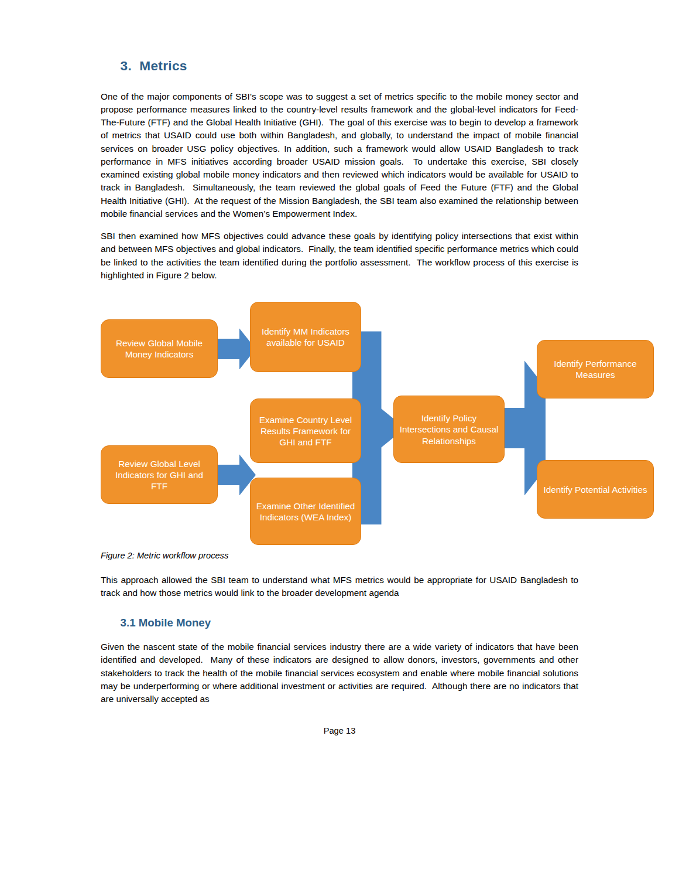3. Metrics
One of the major components of SBI’s scope was to suggest a set of metrics specific to the mobile money sector and propose performance measures linked to the country-level results framework and the global-level indicators for Feed-The-Future (FTF) and the Global Health Initiative (GHI). The goal of this exercise was to begin to develop a framework of metrics that USAID could use both within Bangladesh, and globally, to understand the impact of mobile financial services on broader USG policy objectives. In addition, such a framework would allow USAID Bangladesh to track performance in MFS initiatives according broader USAID mission goals. To undertake this exercise, SBI closely examined existing global mobile money indicators and then reviewed which indicators would be available for USAID to track in Bangladesh. Simultaneously, the team reviewed the global goals of Feed the Future (FTF) and the Global Health Initiative (GHI). At the request of the Mission Bangladesh, the SBI team also examined the relationship between mobile financial services and the Women’s Empowerment Index.
SBI then examined how MFS objectives could advance these goals by identifying policy intersections that exist within and between MFS objectives and global indicators. Finally, the team identified specific performance metrics which could be linked to the activities the team identified during the portfolio assessment. The workflow process of this exercise is highlighted in Figure 2 below.
Review Global Mobile Money Indicators
Identify MM Indicators available for USAID
Examine Country Level Results Framework for GHI and FTF
Examine Other Identified Indicators (WEA Index)
Review Global Level Indicators for GHI and FTF
Identify Policy Intersections and Causal Relationships
Identify Performance Measures
Identify Potential Activities
Figure 2: Metric workflow process
This approach allowed the SBI team to understand what MFS metrics would be appropriate for USAID Bangladesh to track and how those metrics would link to the broader development agenda
3.1 Mobile Money
Given the nascent state of the mobile financial services industry there are a wide variety of indicators that have been identified and developed. Many of these indicators are designed to allow donors, investors, governments and other stakeholders to track the health of the mobile financial services ecosystem and enable where mobile financial solutions may be underperforming or where additional investment or activities are required. Although there are no indicators that are universally accepted as
Page 13